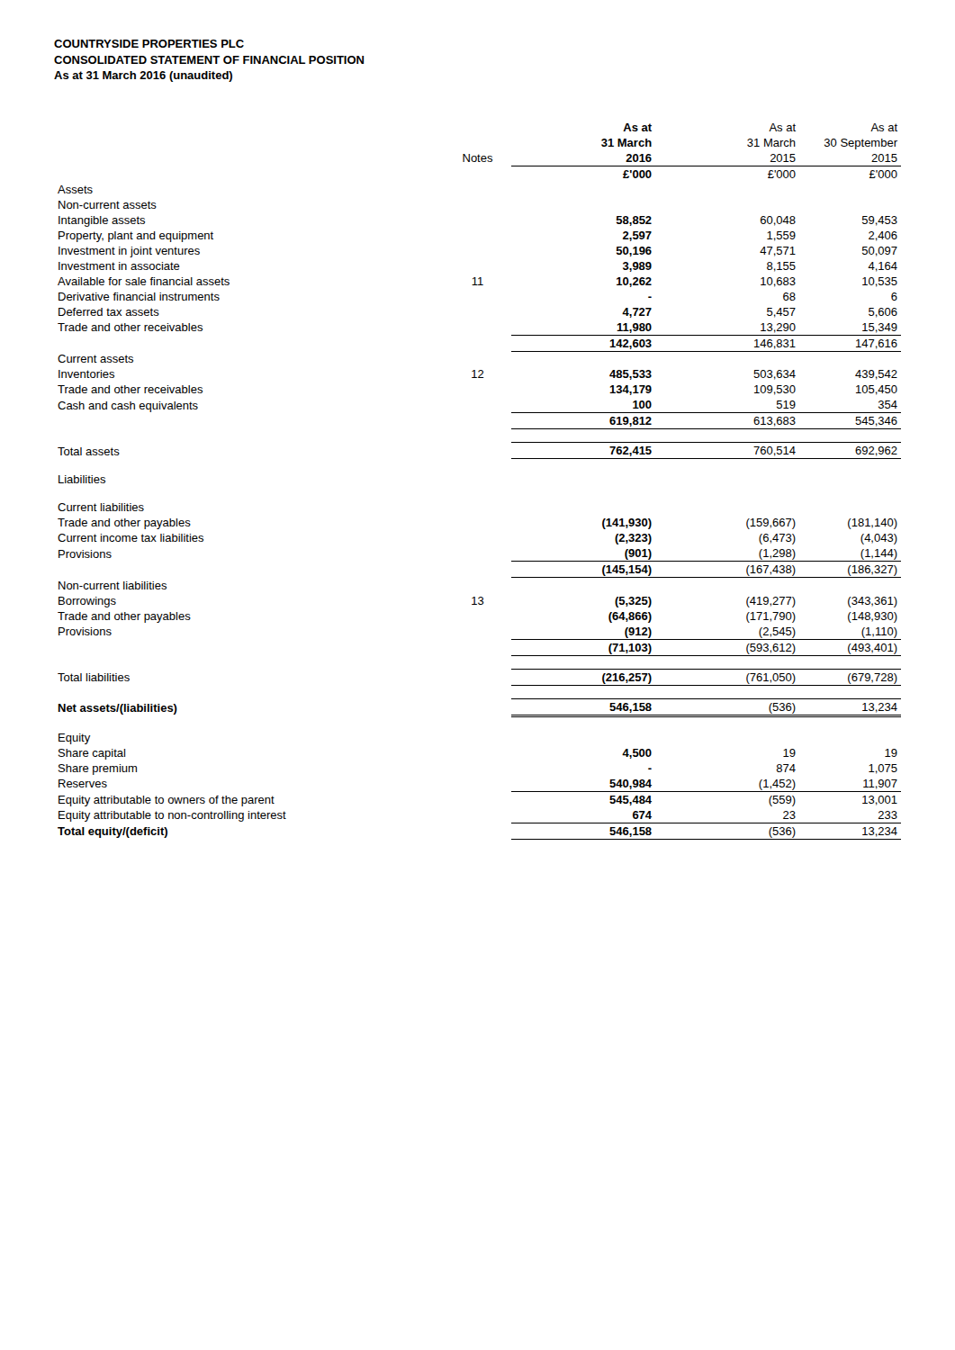COUNTRYSIDE PROPERTIES PLC
CONSOLIDATED STATEMENT OF FINANCIAL POSITION
As at 31 March 2016 (unaudited)
| | | As at | As at | As at |
| | | 31 March | 31 March | 30 September |
| | Notes | 2016 | 2015 | 2015 |
| | | £'000 | £'000 | £'000 |
| Assets | | | | |
| Non-current assets | | | | |
| Intangible assets | | 58,852 | 60,048 | 59,453 |
| Property, plant and equipment | | 2,597 | 1,559 | 2,406 |
| Investment in joint ventures | | 50,196 | 47,571 | 50,097 |
| Investment in associate | | 3,989 | 8,155 | 4,164 |
| Available for sale financial assets | 11 | 10,262 | 10,683 | 10,535 |
| Derivative financial instruments | | - | 68 | 6 |
| Deferred tax assets | | 4,727 | 5,457 | 5,606 |
| Trade and other receivables | | 11,980 | 13,290 | 15,349 |
| | | 142,603 | 146,831 | 147,616 |
| Current assets | | | | |
| Inventories | 12 | 485,533 | 503,634 | 439,542 |
| Trade and other receivables | | 134,179 | 109,530 | 105,450 |
| Cash and cash equivalents | | 100 | 519 | 354 |
| | | 619,812 | 613,683 | 545,346 |
| Total assets | | 762,415 | 760,514 | 692,962 |
| Liabilities | | | | |
| Current liabilities | | | | |
| Trade and other payables | | (141,930) | (159,667) | (181,140) |
| Current income tax liabilities | | (2,323) | (6,473) | (4,043) |
| Provisions | | (901) | (1,298) | (1,144) |
| | | (145,154) | (167,438) | (186,327) |
| Non-current liabilities | | | | |
| Borrowings | 13 | (5,325) | (419,277) | (343,361) |
| Trade and other payables | | (64,866) | (171,790) | (148,930) |
| Provisions | | (912) | (2,545) | (1,110) |
| | | (71,103) | (593,612) | (493,401) |
| Total liabilities | | (216,257) | (761,050) | (679,728) |
| Net assets/(liabilities) | | 546,158 | (536) | 13,234 |
| Equity | | | | |
| Share capital | | 4,500 | 19 | 19 |
| Share premium | | - | 874 | 1,075 |
| Reserves | | 540,984 | (1,452) | 11,907 |
| Equity attributable to owners of the parent | | 545,484 | (559) | 13,001 |
| Equity attributable to non-controlling interest | | 674 | 23 | 233 |
| Total equity/(deficit) | | 546,158 | (536) | 13,234 |